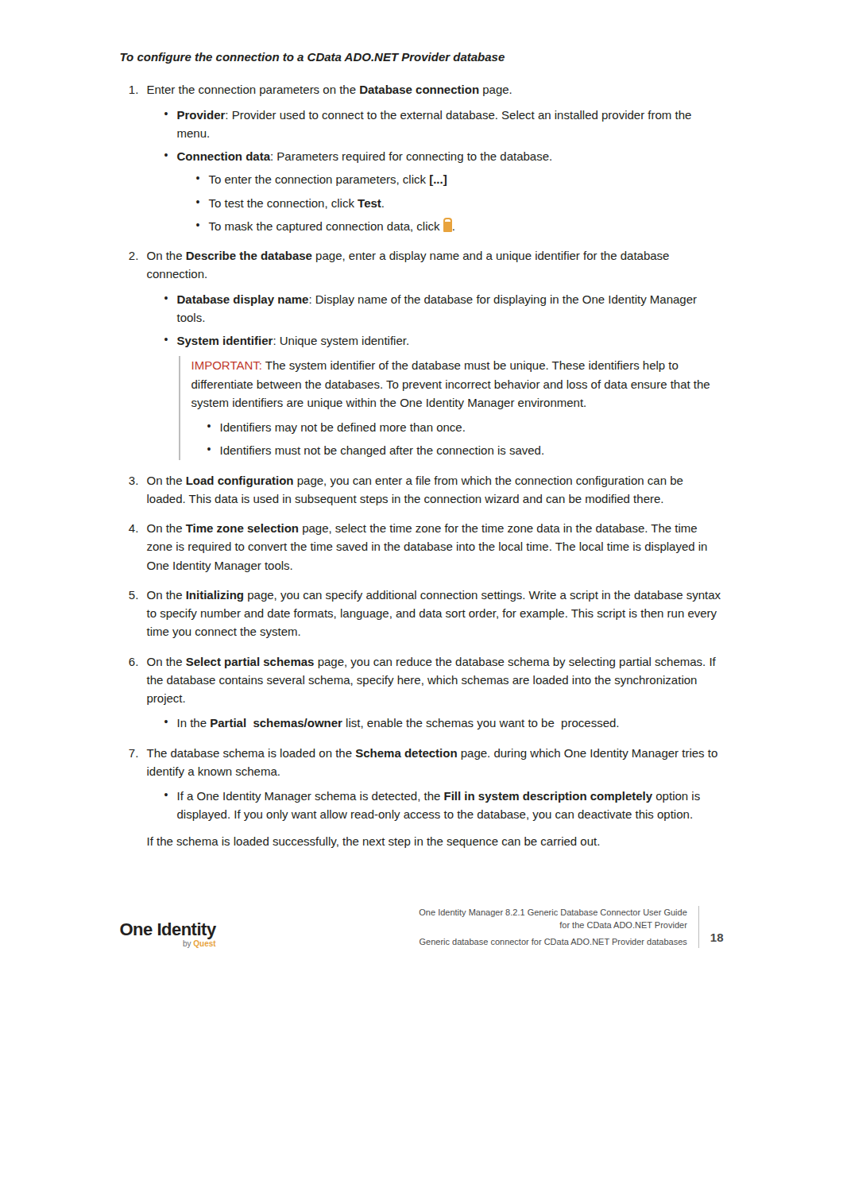To configure the connection to a CData ADO.NET Provider database
Enter the connection parameters on the Database connection page.
Provider: Provider used to connect to the external database. Select an installed provider from the menu.
Connection data: Parameters required for connecting to the database.
To enter the connection parameters, click [...]
To test the connection, click Test.
To mask the captured connection data, click .
On the Describe the database page, enter a display name and a unique identifier for the database connection.
Database display name: Display name of the database for displaying in the One Identity Manager tools.
System identifier: Unique system identifier.
IMPORTANT: The system identifier of the database must be unique. These identifiers help to differentiate between the databases. To prevent incorrect behavior and loss of data ensure that the system identifiers are unique within the One Identity Manager environment.
Identifiers may not be defined more than once.
Identifiers must not be changed after the connection is saved.
On the Load configuration page, you can enter a file from which the connection configuration can be loaded. This data is used in subsequent steps in the connection wizard and can be modified there.
On the Time zone selection page, select the time zone for the time zone data in the database. The time zone is required to convert the time saved in the database into the local time. The local time is displayed in One Identity Manager tools.
On the Initializing page, you can specify additional connection settings. Write a script in the database syntax to specify number and date formats, language, and data sort order, for example. This script is then run every time you connect the system.
On the Select partial schemas page, you can reduce the database schema by selecting partial schemas. If the database contains several schema, specify here, which schemas are loaded into the synchronization project.
In the Partial schemas/owner list, enable the schemas you want to be processed.
The database schema is loaded on the Schema detection page. during which One Identity Manager tries to identify a known schema.
If a One Identity Manager schema is detected, the Fill in system description completely option is displayed. If you only want allow read-only access to the database, you can deactivate this option.
If the schema is loaded successfully, the next step in the sequence can be carried out.
One Identity
by Quest
One Identity Manager 8.2.1 Generic Database Connector User Guide
for the CData ADO.NET Provider
Generic database connector for CData ADO.NET Provider databases
18